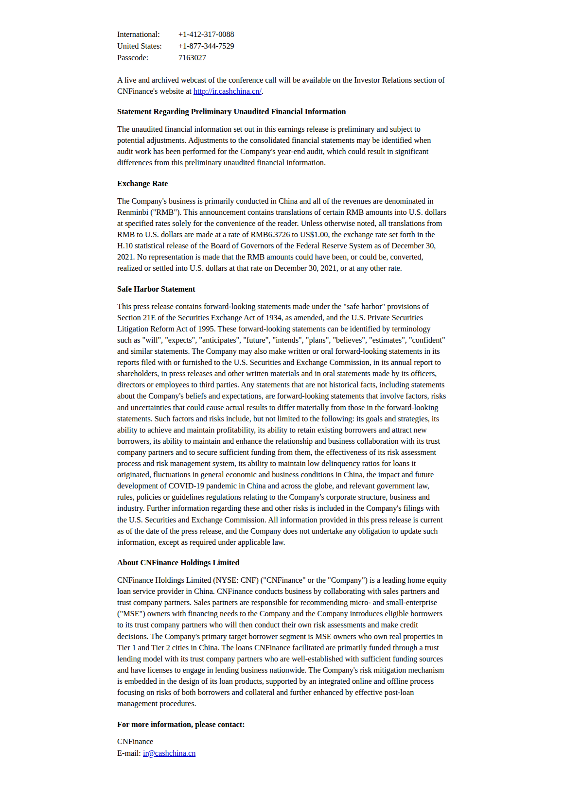| International: | +1-412-317-0088 |
| United States: | +1-877-344-7529 |
| Passcode: | 7163027 |
A live and archived webcast of the conference call will be available on the Investor Relations section of CNFinance's website at http://ir.cashchina.cn/.
Statement Regarding Preliminary Unaudited Financial Information
The unaudited financial information set out in this earnings release is preliminary and subject to potential adjustments. Adjustments to the consolidated financial statements may be identified when audit work has been performed for the Company's year-end audit, which could result in significant differences from this preliminary unaudited financial information.
Exchange Rate
The Company's business is primarily conducted in China and all of the revenues are denominated in Renminbi ("RMB"). This announcement contains translations of certain RMB amounts into U.S. dollars at specified rates solely for the convenience of the reader. Unless otherwise noted, all translations from RMB to U.S. dollars are made at a rate of RMB6.3726 to US$1.00, the exchange rate set forth in the H.10 statistical release of the Board of Governors of the Federal Reserve System as of December 30, 2021. No representation is made that the RMB amounts could have been, or could be, converted, realized or settled into U.S. dollars at that rate on December 30, 2021, or at any other rate.
Safe Harbor Statement
This press release contains forward-looking statements made under the "safe harbor" provisions of Section 21E of the Securities Exchange Act of 1934, as amended, and the U.S. Private Securities Litigation Reform Act of 1995. These forward-looking statements can be identified by terminology such as "will", "expects", "anticipates", "future", "intends", "plans", "believes", "estimates", "confident" and similar statements. The Company may also make written or oral forward-looking statements in its reports filed with or furnished to the U.S. Securities and Exchange Commission, in its annual report to shareholders, in press releases and other written materials and in oral statements made by its officers, directors or employees to third parties. Any statements that are not historical facts, including statements about the Company's beliefs and expectations, are forward-looking statements that involve factors, risks and uncertainties that could cause actual results to differ materially from those in the forward-looking statements. Such factors and risks include, but not limited to the following: its goals and strategies, its ability to achieve and maintain profitability, its ability to retain existing borrowers and attract new borrowers, its ability to maintain and enhance the relationship and business collaboration with its trust company partners and to secure sufficient funding from them, the effectiveness of its risk assessment process and risk management system, its ability to maintain low delinquency ratios for loans it originated, fluctuations in general economic and business conditions in China, the impact and future development of COVID-19 pandemic in China and across the globe, and relevant government law, rules, policies or guidelines regulations relating to the Company's corporate structure, business and industry. Further information regarding these and other risks is included in the Company's filings with the U.S. Securities and Exchange Commission. All information provided in this press release is current as of the date of the press release, and the Company does not undertake any obligation to update such information, except as required under applicable law.
About CNFinance Holdings Limited
CNFinance Holdings Limited (NYSE: CNF) ("CNFinance" or the "Company") is a leading home equity loan service provider in China. CNFinance conducts business by collaborating with sales partners and trust company partners. Sales partners are responsible for recommending micro- and small-enterprise ("MSE") owners with financing needs to the Company and the Company introduces eligible borrowers to its trust company partners who will then conduct their own risk assessments and make credit decisions. The Company's primary target borrower segment is MSE owners who own real properties in Tier 1 and Tier 2 cities in China. The loans CNFinance facilitated are primarily funded through a trust lending model with its trust company partners who are well-established with sufficient funding sources and have licenses to engage in lending business nationwide. The Company's risk mitigation mechanism is embedded in the design of its loan products, supported by an integrated online and offline process focusing on risks of both borrowers and collateral and further enhanced by effective post-loan management procedures.
For more information, please contact:
CNFinance
E-mail: ir@cashchina.cn